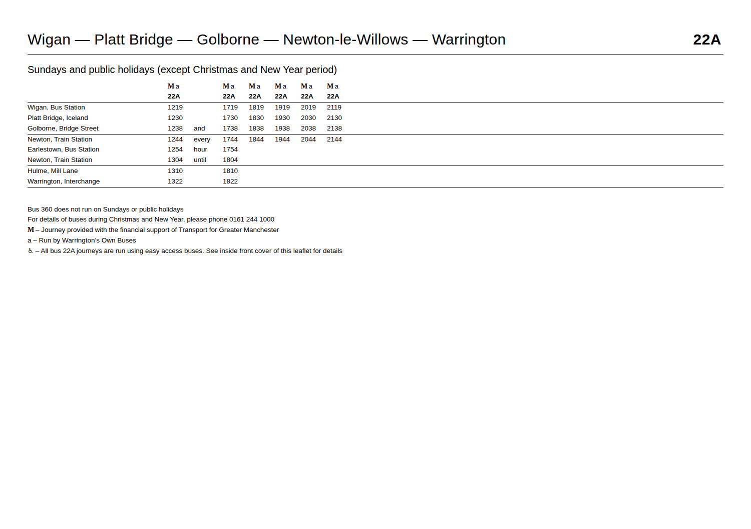Wigan — Platt Bridge — Golborne — Newton-le-Willows — Warrington
22A
Sundays and public holidays (except Christmas and New Year period)
| | M a | | M a | M a | M a | M a | M a | |
| | 22A | | 22A | 22A | 22A | 22A | 22A | |
| Wigan, Bus Station | 1219 | | 1719 | 1819 | 1919 | 2019 | 2119 | |
| Platt Bridge, Iceland | 1230 | | 1730 | 1830 | 1930 | 2030 | 2130 | |
| Golborne, Bridge Street | 1238 | and | 1738 | 1838 | 1938 | 2038 | 2138 | |
| Newton, Train Station | 1244 | every | 1744 | 1844 | 1944 | 2044 | 2144 | |
| Earlestown, Bus Station | 1254 | hour | 1754 | | | | | |
| Newton, Train Station | 1304 | until | 1804 | | | | | |
| Hulme, Mill Lane | 1310 | | 1810 | | | | | |
| Warrington, Interchange | 1322 | | 1822 | | | | | |
Bus 360 does not run on Sundays or public holidays
For details of buses during Christmas and New Year, please phone 0161 244 1000
M – Journey provided with the financial support of Transport for Greater Manchester
a – Run by Warrington’s Own Buses
♿ – All bus 22A journeys are run using easy access buses. See inside front cover of this leaflet for details